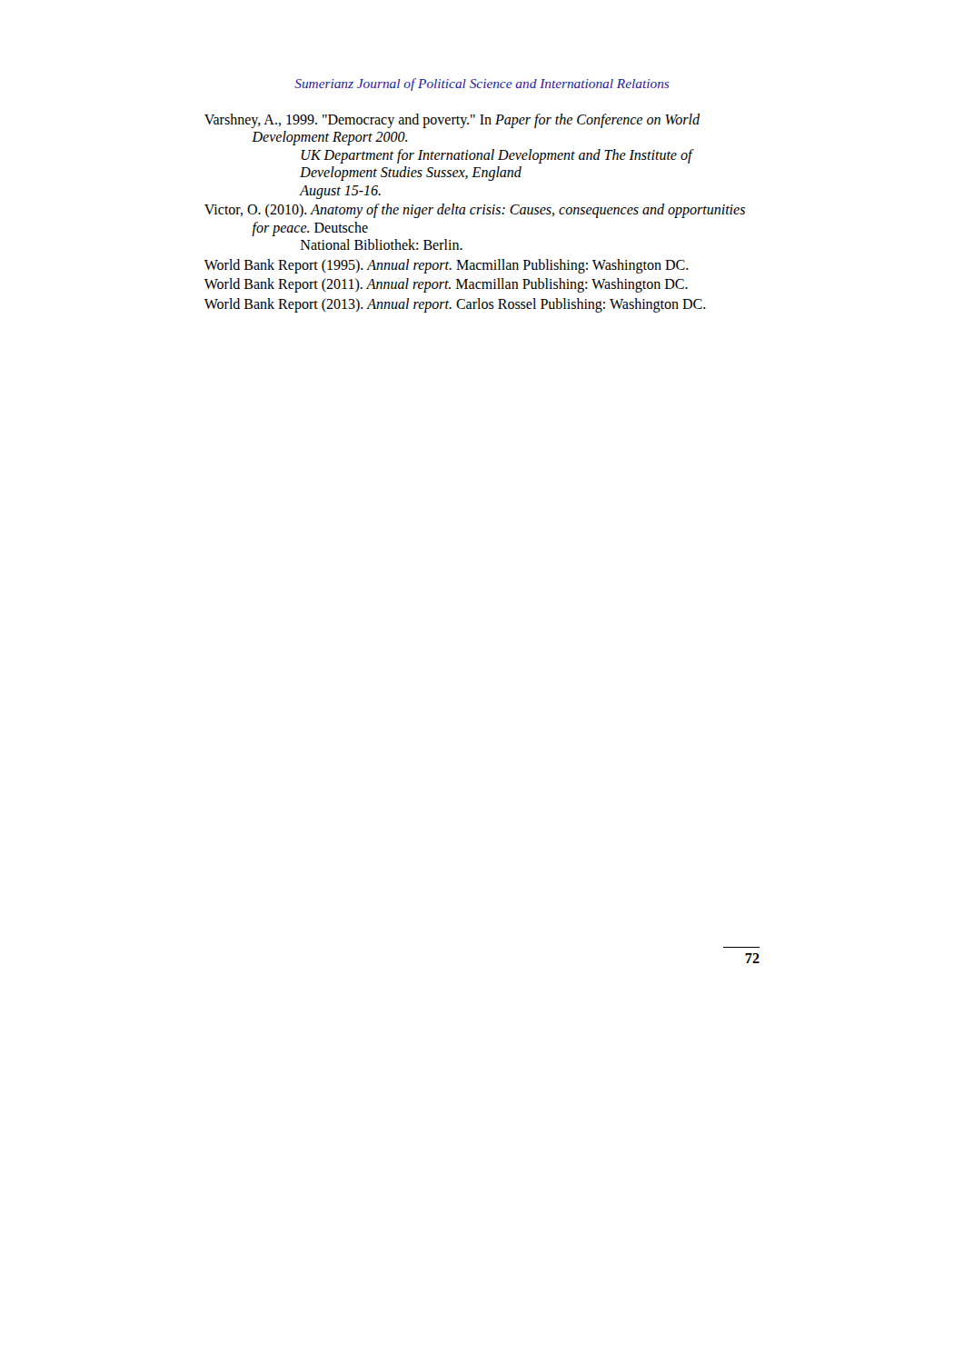Sumerianz Journal of Political Science and International Relations
Varshney, A., 1999. "Democracy and poverty." In Paper for the Conference on World Development Report 2000. UK Department for International Development and The Institute of Development Studies Sussex, England August 15-16.
Victor, O. (2010). Anatomy of the niger delta crisis: Causes, consequences and opportunities for peace. Deutsche National Bibliothek: Berlin.
World Bank Report (1995). Annual report. Macmillan Publishing: Washington DC.
World Bank Report (2011). Annual report. Macmillan Publishing: Washington DC.
World Bank Report (2013). Annual report. Carlos Rossel Publishing: Washington DC.
72